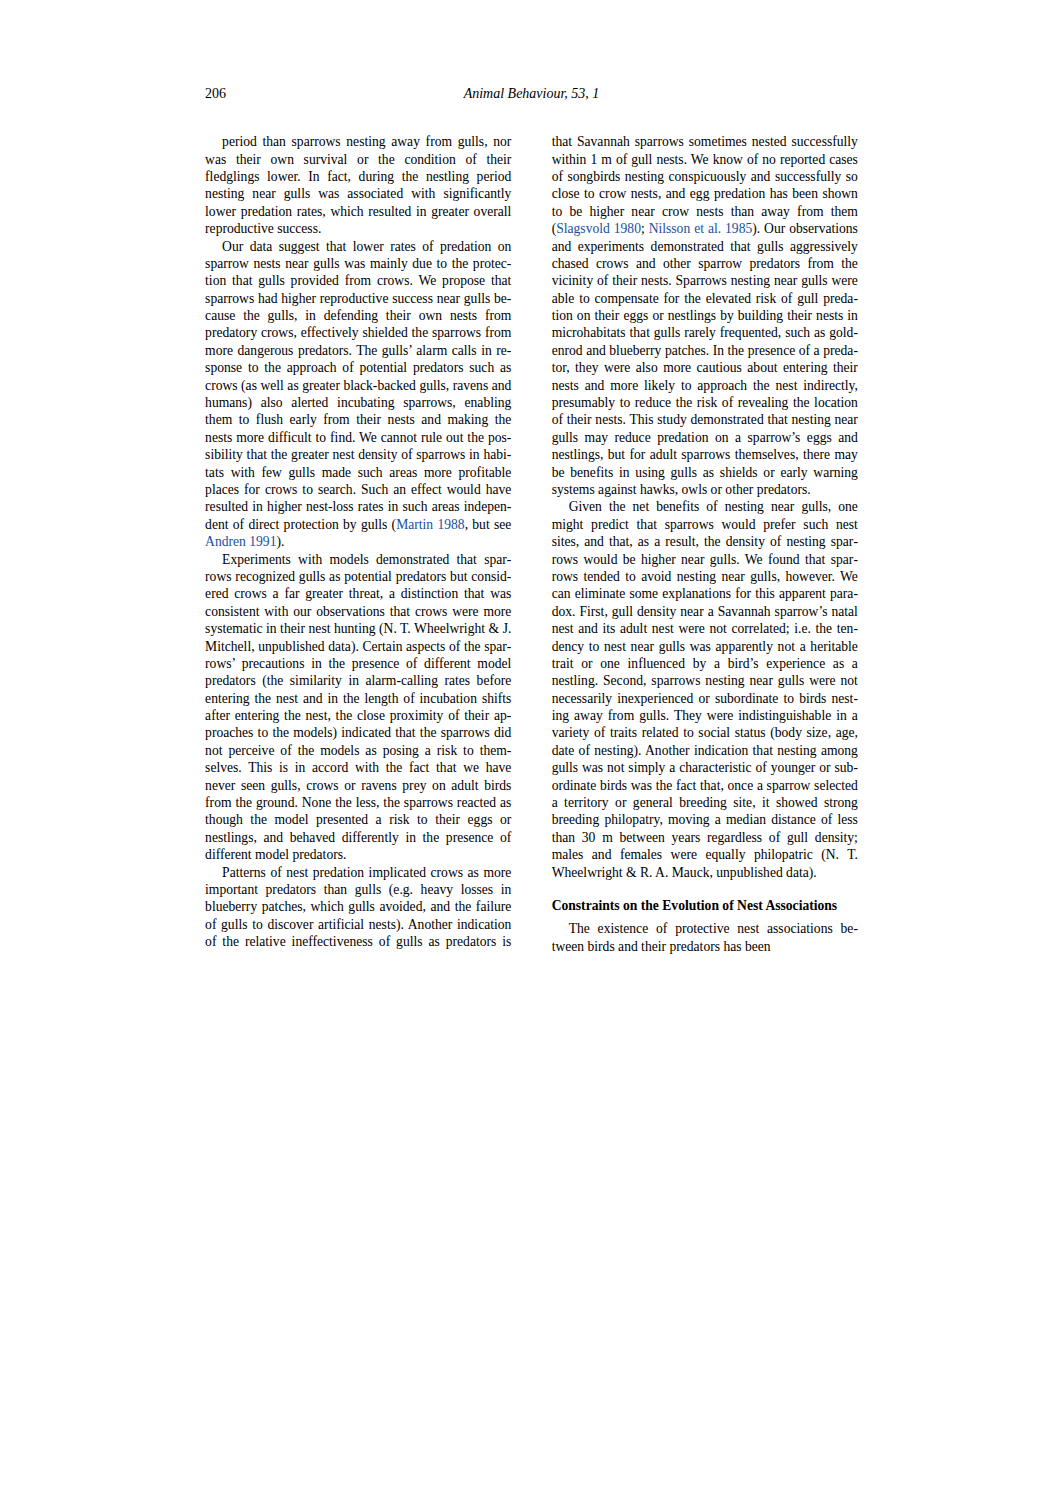206
Animal Behaviour, 53, 1
period than sparrows nesting away from gulls, nor was their own survival or the condition of their fledglings lower. In fact, during the nestling period nesting near gulls was associated with significantly lower predation rates, which resulted in greater overall reproductive success.
Our data suggest that lower rates of predation on sparrow nests near gulls was mainly due to the protection that gulls provided from crows. We propose that sparrows had higher reproductive success near gulls because the gulls, in defending their own nests from predatory crows, effectively shielded the sparrows from more dangerous predators. The gulls’ alarm calls in response to the approach of potential predators such as crows (as well as greater black-backed gulls, ravens and humans) also alerted incubating sparrows, enabling them to flush early from their nests and making the nests more difficult to find. We cannot rule out the possibility that the greater nest density of sparrows in habitats with few gulls made such areas more profitable places for crows to search. Such an effect would have resulted in higher nest-loss rates in such areas independent of direct protection by gulls (Martin 1988, but see Andren 1991).
Experiments with models demonstrated that sparrows recognized gulls as potential predators but considered crows a far greater threat, a distinction that was consistent with our observations that crows were more systematic in their nest hunting (N. T. Wheelwright & J. Mitchell, unpublished data). Certain aspects of the sparrows’ precautions in the presence of different model predators (the similarity in alarm-calling rates before entering the nest and in the length of incubation shifts after entering the nest, the close proximity of their approaches to the models) indicated that the sparrows did not perceive of the models as posing a risk to themselves. This is in accord with the fact that we have never seen gulls, crows or ravens prey on adult birds from the ground. None the less, the sparrows reacted as though the model presented a risk to their eggs or nestlings, and behaved differently in the presence of different model predators.
Patterns of nest predation implicated crows as more important predators than gulls (e.g. heavy losses in blueberry patches, which gulls avoided, and the failure of gulls to discover artificial nests). Another indication of the relative ineffectiveness of gulls as predators is that Savannah sparrows sometimes nested successfully within 1 m of gull nests. We know of no reported cases of songbirds nesting conspicuously and successfully so close to crow nests, and egg predation has been shown to be higher near crow nests than away from them (Slagsvold 1980; Nilsson et al. 1985). Our observations and experiments demonstrated that gulls aggressively chased crows and other sparrow predators from the vicinity of their nests. Sparrows nesting near gulls were able to compensate for the elevated risk of gull predation on their eggs or nestlings by building their nests in microhabitats that gulls rarely frequented, such as goldenrod and blueberry patches. In the presence of a predator, they were also more cautious about entering their nests and more likely to approach the nest indirectly, presumably to reduce the risk of revealing the location of their nests. This study demonstrated that nesting near gulls may reduce predation on a sparrow’s eggs and nestlings, but for adult sparrows themselves, there may be benefits in using gulls as shields or early warning systems against hawks, owls or other predators.
Given the net benefits of nesting near gulls, one might predict that sparrows would prefer such nest sites, and that, as a result, the density of nesting sparrows would be higher near gulls. We found that sparrows tended to avoid nesting near gulls, however. We can eliminate some explanations for this apparent paradox. First, gull density near a Savannah sparrow’s natal nest and its adult nest were not correlated; i.e. the tendency to nest near gulls was apparently not a heritable trait or one influenced by a bird’s experience as a nestling. Second, sparrows nesting near gulls were not necessarily inexperienced or subordinate to birds nesting away from gulls. They were indistinguishable in a variety of traits related to social status (body size, age, date of nesting). Another indication that nesting among gulls was not simply a characteristic of younger or subordinate birds was the fact that, once a sparrow selected a territory or general breeding site, it showed strong breeding philopatry, moving a median distance of less than 30 m between years regardless of gull density; males and females were equally philopatric (N. T. Wheelwright & R. A. Mauck, unpublished data).
Constraints on the Evolution of Nest Associations
The existence of protective nest associations between birds and their predators has been